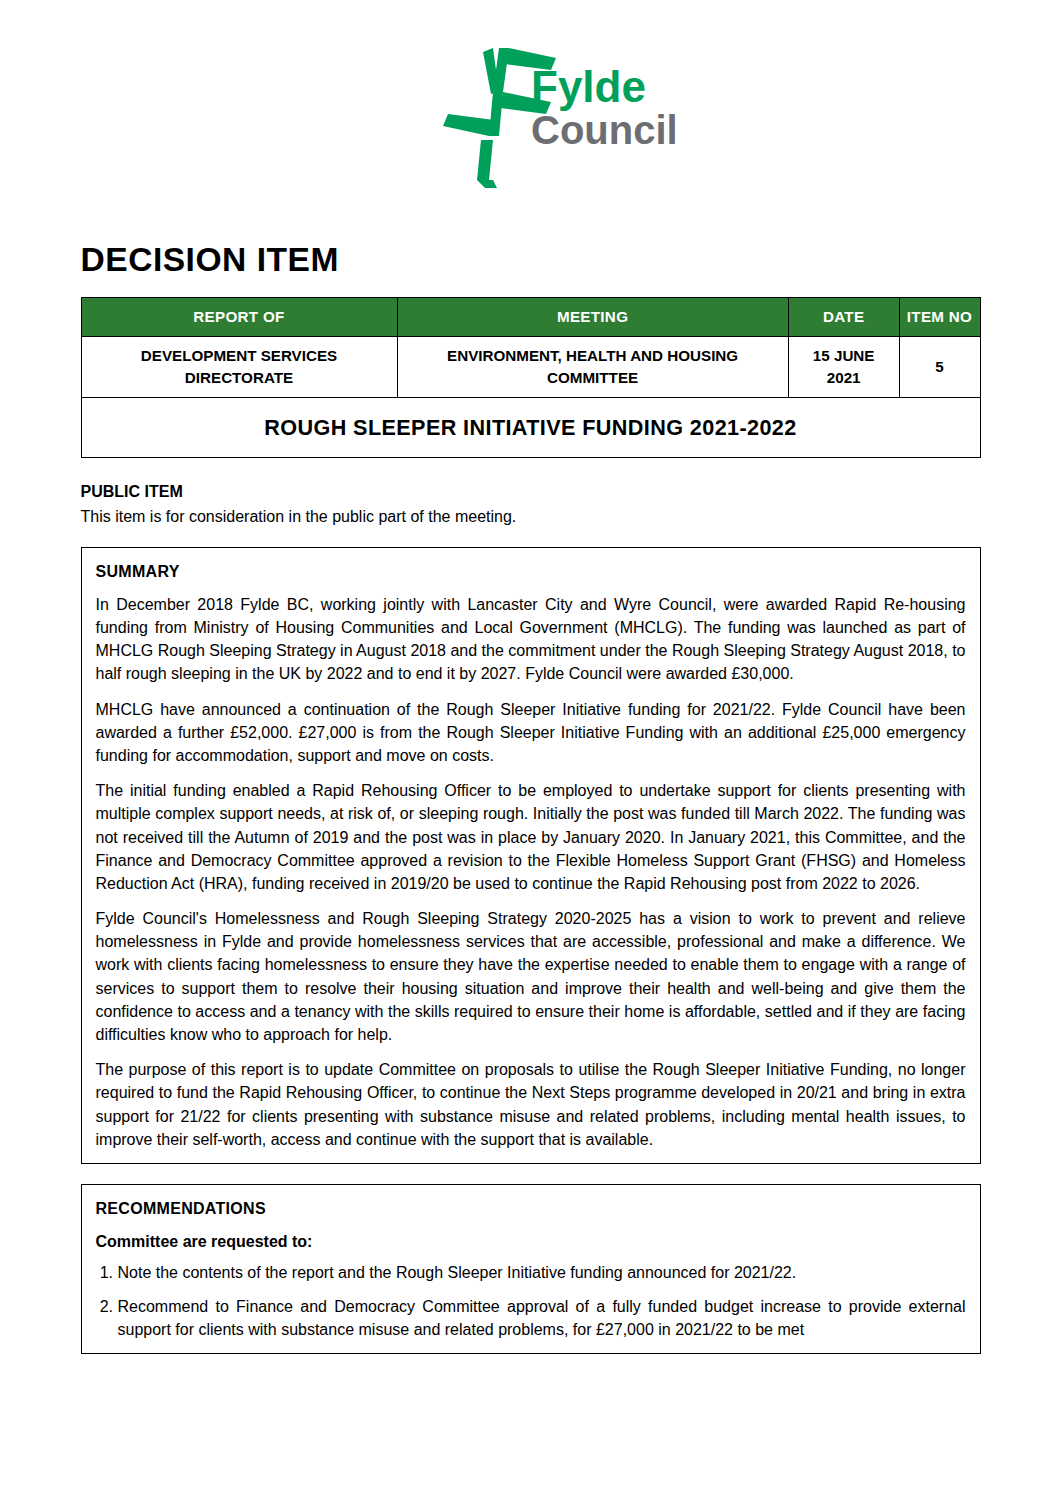Fylde Council
DECISION ITEM
| REPORT OF | MEETING | DATE | ITEM NO |
| --- | --- | --- | --- |
| DEVELOPMENT SERVICES DIRECTORATE | ENVIRONMENT, HEALTH AND HOUSING COMMITTEE | 15 JUNE 2021 | 5 |
| ROUGH SLEEPER INITIATIVE FUNDING 2021-2022 |
PUBLIC ITEM This item is for consideration in the public part of the meeting.
Summary
In December 2018 Fylde BC, working jointly with Lancaster City and Wyre Council, were awarded Rapid Re-housing funding from Ministry of Housing Communities and Local Government (MHCLG). The funding was launched as part of MHCLG Rough Sleeping Strategy in August 2018 and the commitment under the Rough Sleeping Strategy August 2018, to half rough sleeping in the UK by 2022 and to end it by 2027. Fylde Council were awarded £30,000.
MHCLG have announced a continuation of the Rough Sleeper Initiative funding for 2021/22. Fylde Council have been awarded a further £52,000. £27,000 is from the Rough Sleeper Initiative Funding with an additional £25,000 emergency funding for accommodation, support and move on costs.
The initial funding enabled a Rapid Rehousing Officer to be employed to undertake support for clients presenting with multiple complex support needs, at risk of, or sleeping rough. Initially the post was funded till March 2022. The funding was not received till the Autumn of 2019 and the post was in place by January 2020. In January 2021, this Committee, and the Finance and Democracy Committee approved a revision to the Flexible Homeless Support Grant (FHSG) and Homeless Reduction Act (HRA), funding received in 2019/20 be used to continue the Rapid Rehousing post from 2022 to 2026.
Fylde Council's Homelessness and Rough Sleeping Strategy 2020-2025 has a vision to work to prevent and relieve homelessness in Fylde and provide homelessness services that are accessible, professional and make a difference. We work with clients facing homelessness to ensure they have the expertise needed to enable them to engage with a range of services to support them to resolve their housing situation and improve their health and well-being and give them the confidence to access and a tenancy with the skills required to ensure their home is affordable, settled and if they are facing difficulties know who to approach for help.
The purpose of this report is to update Committee on proposals to utilise the Rough Sleeper Initiative Funding, no longer required to fund the Rapid Rehousing Officer, to continue the Next Steps programme developed in 20/21 and bring in extra support for 21/22 for clients presenting with substance misuse and related problems, including mental health issues, to improve their self-worth, access and continue with the support that is available.
Recommendations
Committee are requested to:
Note the contents of the report and the Rough Sleeper Initiative funding announced for 2021/22.
Recommend to Finance and Democracy Committee approval of a fully funded budget increase to provide external support for clients with substance misuse and related problems, for £27,000 in 2021/22 to be met